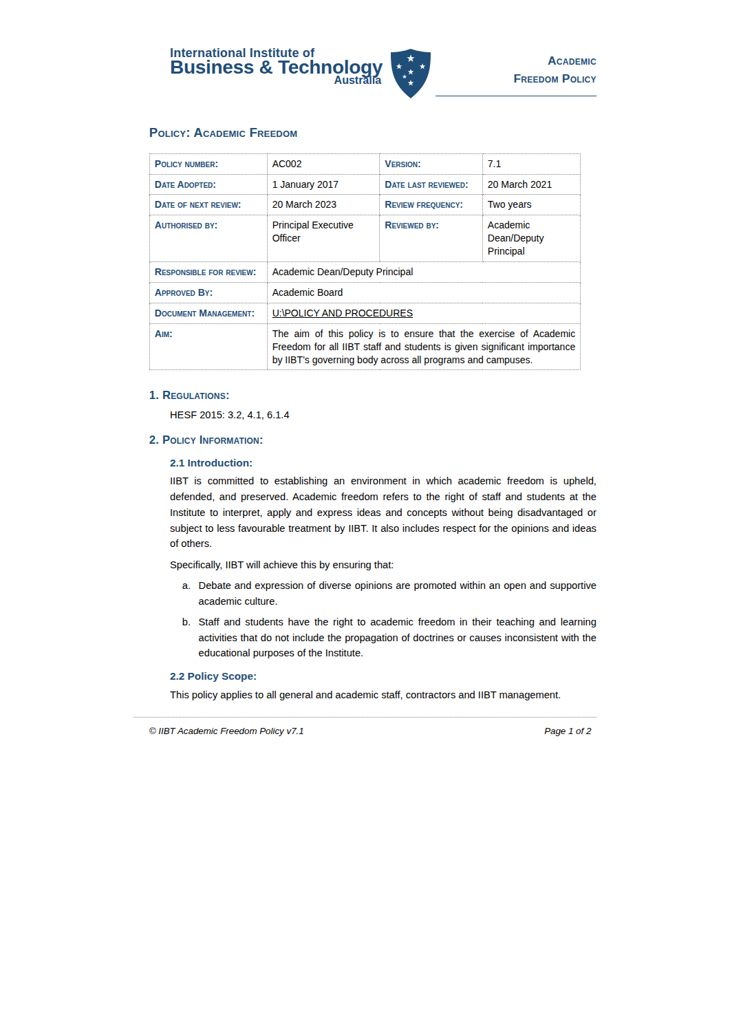International Institute of Business & Technology Australia
Academic
Freedom Policy
Policy: Academic Freedom
| Policy number: | AC002 | Version: | 7.1 |
| Date Adopted: | 1 January 2017 | Date last reviewed: | 20 March 2021 |
| Date of next review: | 20 March 2023 | Review frequency: | Two years |
| Authorised by: | Principal Executive Officer | Reviewed by: | Academic Dean/Deputy Principal |
| Responsible for review: | Academic Dean/Deputy Principal |
| Approved By: | Academic Board |
| Document Management: | U:\POLICY AND PROCEDURES |
| Aim: | The aim of this policy is to ensure that the exercise of Academic Freedom for all IIBT staff and students is given significant importance by IIBT’s governing body across all programs and campuses. |
Regulations:
HESF 2015: 3.2, 4.1, 6.1.4
Policy Information:
2.1 Introduction:
IIBT is committed to establishing an environment in which academic freedom is upheld, defended, and preserved. Academic freedom refers to the right of staff and students at the Institute to interpret, apply and express ideas and concepts without being disadvantaged or subject to less favourable treatment by IIBT. It also includes respect for the opinions and ideas of others.
Specifically, IIBT will achieve this by ensuring that:
Debate and expression of diverse opinions are promoted within an open and supportive academic culture.
Staff and students have the right to academic freedom in their teaching and learning activities that do not include the propagation of doctrines or causes inconsistent with the educational purposes of the Institute.
2.2 Policy Scope:
This policy applies to all general and academic staff, contractors and IIBT management.
© IIBT Academic Freedom Policy v7.1
Page 1 of 2